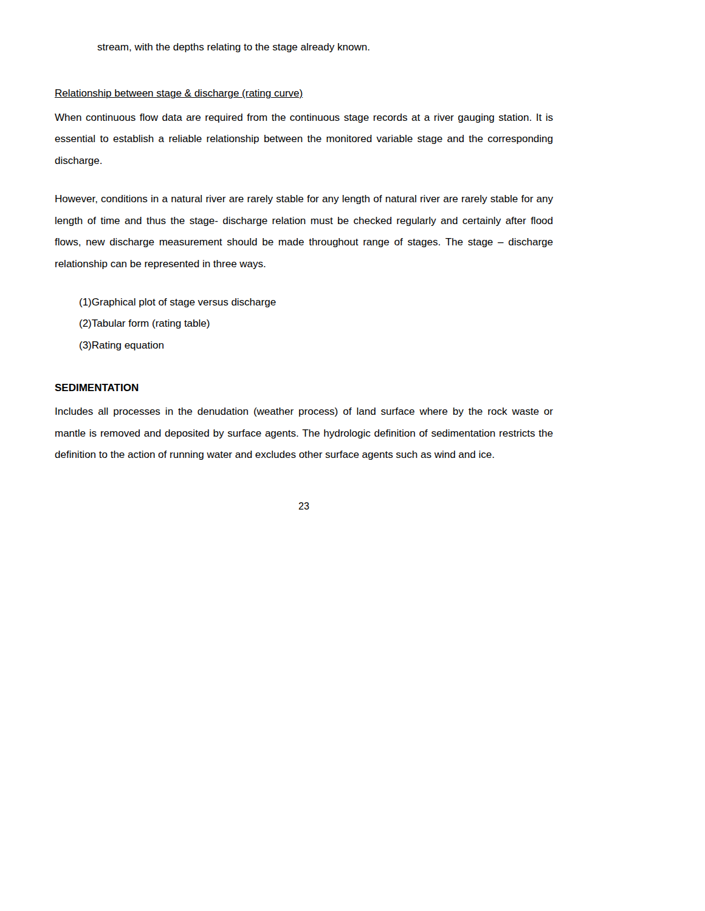stream, with the depths relating to the stage already known.
Relationship between stage & discharge (rating curve)
When continuous flow data are required from the continuous stage records at a river gauging station. It is essential to establish a reliable relationship between the monitored variable stage and the corresponding discharge.
However, conditions in a natural river are rarely stable for any length of natural river are rarely stable for any length of time and thus the stage- discharge relation must be checked regularly and certainly after flood flows, new discharge measurement should be made throughout range of stages. The stage – discharge relationship can be represented in three ways.
(1)Graphical plot of stage versus discharge
(2)Tabular form (rating table)
(3)Rating equation
SEDIMENTATION
Includes all processes in the denudation (weather process) of land surface where by the rock waste or mantle is removed and deposited by surface agents. The hydrologic definition of sedimentation restricts the definition to the action of running water and excludes other surface agents such as wind and ice.
23